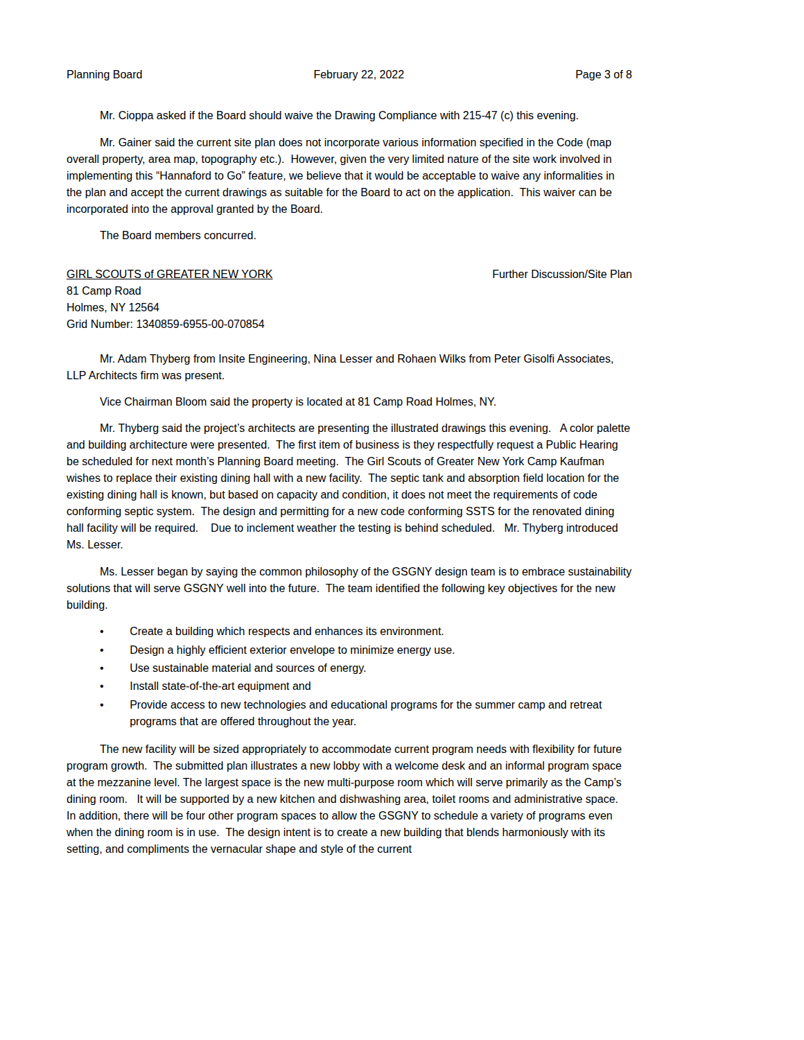Planning Board
February 22, 2022
Page 3 of 8
Mr. Cioppa asked if the Board should waive the Drawing Compliance with 215-47 (c) this evening.
Mr. Gainer said the current site plan does not incorporate various information specified in the Code (map overall property, area map, topography etc.). However, given the very limited nature of the site work involved in implementing this “Hannaford to Go” feature, we believe that it would be acceptable to waive any informalities in the plan and accept the current drawings as suitable for the Board to act on the application. This waiver can be incorporated into the approval granted by the Board.
The Board members concurred.
GIRL SCOUTS of GREATER NEW YORK
Further Discussion/Site Plan
81 Camp Road
Holmes, NY 12564
Grid Number: 1340859-6955-00-070854
Mr. Adam Thyberg from Insite Engineering, Nina Lesser and Rohaen Wilks from Peter Gisolfi Associates, LLP Architects firm was present.
Vice Chairman Bloom said the property is located at 81 Camp Road Holmes, NY.
Mr. Thyberg said the project’s architects are presenting the illustrated drawings this evening. A color palette and building architecture were presented. The first item of business is they respectfully request a Public Hearing be scheduled for next month’s Planning Board meeting. The Girl Scouts of Greater New York Camp Kaufman wishes to replace their existing dining hall with a new facility. The septic tank and absorption field location for the existing dining hall is known, but based on capacity and condition, it does not meet the requirements of code conforming septic system. The design and permitting for a new code conforming SSTS for the renovated dining hall facility will be required. Due to inclement weather the testing is behind scheduled. Mr. Thyberg introduced Ms. Lesser.
Ms. Lesser began by saying the common philosophy of the GSGNY design team is to embrace sustainability solutions that will serve GSGNY well into the future. The team identified the following key objectives for the new building.
Create a building which respects and enhances its environment.
Design a highly efficient exterior envelope to minimize energy use.
Use sustainable material and sources of energy.
Install state-of-the-art equipment and
Provide access to new technologies and educational programs for the summer camp and retreat programs that are offered throughout the year.
The new facility will be sized appropriately to accommodate current program needs with flexibility for future program growth. The submitted plan illustrates a new lobby with a welcome desk and an informal program space at the mezzanine level. The largest space is the new multi-purpose room which will serve primarily as the Camp’s dining room. It will be supported by a new kitchen and dishwashing area, toilet rooms and administrative space. In addition, there will be four other program spaces to allow the GSGNY to schedule a variety of programs even when the dining room is in use. The design intent is to create a new building that blends harmoniously with its setting, and compliments the vernacular shape and style of the current